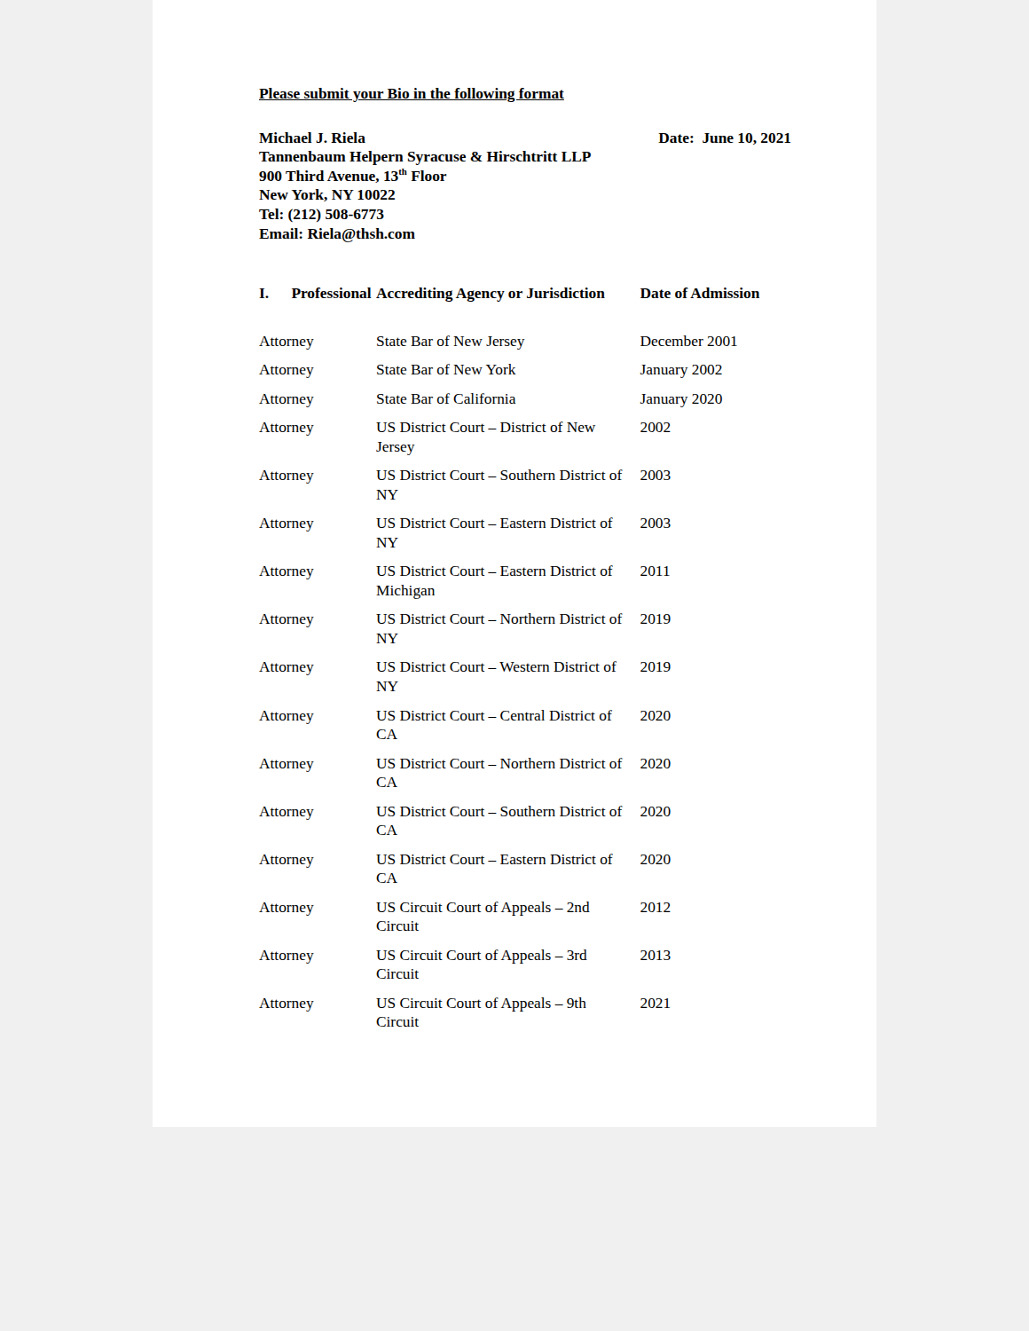Please submit your Bio in the following format
Date: June 10, 2021 Michael J. Riela Tannenbaum Helpern Syracuse & Hirschtritt LLP 900 Third Avenue, 13th Floor New York, NY 10022 Tel: (212) 508-6773 Email: Riela@thsh.com
| I. Professional | Accrediting Agency or Jurisdiction | Date of Admission |
| --- | --- | --- |
| Attorney | State Bar of New Jersey | December 2001 |
| Attorney | State Bar of New York | January 2002 |
| Attorney | State Bar of California | January 2020 |
| Attorney | US District Court – District of New Jersey | 2002 |
| Attorney | US District Court – Southern District of NY | 2003 |
| Attorney | US District Court – Eastern District of NY | 2003 |
| Attorney | US District Court – Eastern District of Michigan | 2011 |
| Attorney | US District Court – Northern District of NY | 2019 |
| Attorney | US District Court – Western District of NY | 2019 |
| Attorney | US District Court – Central District of CA | 2020 |
| Attorney | US District Court – Northern District of CA | 2020 |
| Attorney | US District Court – Southern District of CA | 2020 |
| Attorney | US District Court – Eastern District of CA | 2020 |
| Attorney | US Circuit Court of Appeals – 2nd Circuit | 2012 |
| Attorney | US Circuit Court of Appeals – 3rd Circuit | 2013 |
| Attorney | US Circuit Court of Appeals – 9th Circuit | 2021 |